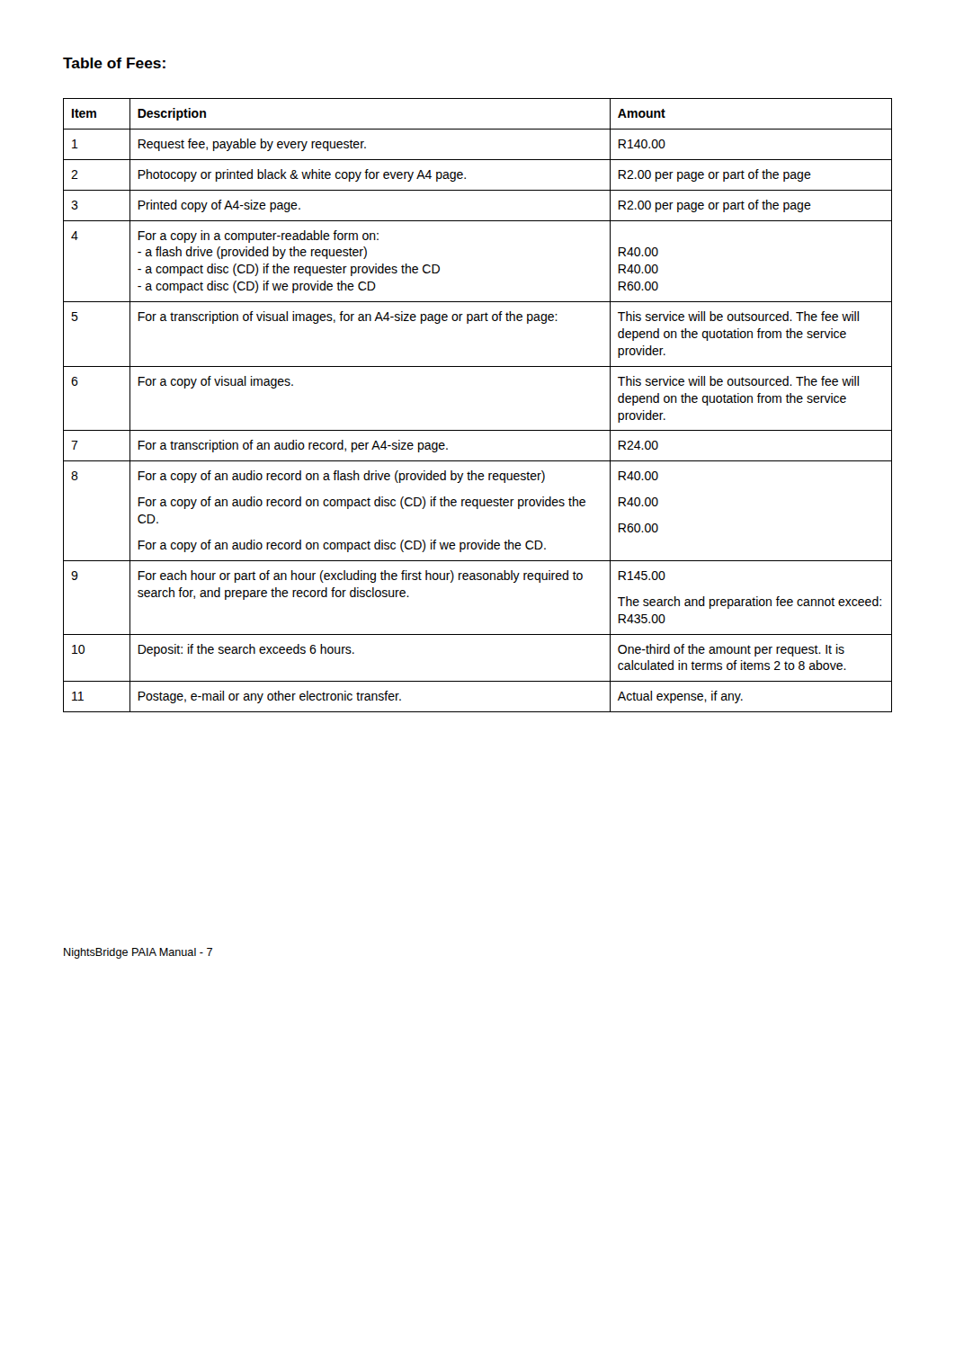Table of Fees:
| Item | Description | Amount |
| --- | --- | --- |
| 1 | Request fee, payable by every requester. | R140.00 |
| 2 | Photocopy or printed black & white copy for every A4 page. | R2.00 per page or part of the page |
| 3 | Printed copy of A4-size page. | R2.00 per page or part of the page |
| 4 | For a copy in a computer-readable form on: - a flash drive (provided by the requester) - a compact disc (CD) if the requester provides the CD - a compact disc (CD) if we provide the CD | R40.00 R40.00 R60.00 |
| 5 | For a transcription of visual images, for an A4-size page or part of the page: | This service will be outsourced. The fee will depend on the quotation from the service provider. |
| 6 | For a copy of visual images. | This service will be outsourced. The fee will depend on the quotation from the service provider. |
| 7 | For a transcription of an audio record, per A4-size page. | R24.00 |
| 8 | For a copy of an audio record on a flash drive (provided by the requester) For a copy of an audio record on compact disc (CD) if the requester provides the CD. For a copy of an audio record on compact disc (CD) if we provide the CD. | R40.00 R40.00 R60.00 |
| 9 | For each hour or part of an hour (excluding the first hour) reasonably required to search for, and prepare the record for disclosure. | R145.00 The search and preparation fee cannot exceed: R435.00 |
| 10 | Deposit: if the search exceeds 6 hours. | One-third of the amount per request. It is calculated in terms of items 2 to 8 above. |
| 11 | Postage, e-mail or any other electronic transfer. | Actual expense, if any. |
NightsBridge PAIA Manual - 7